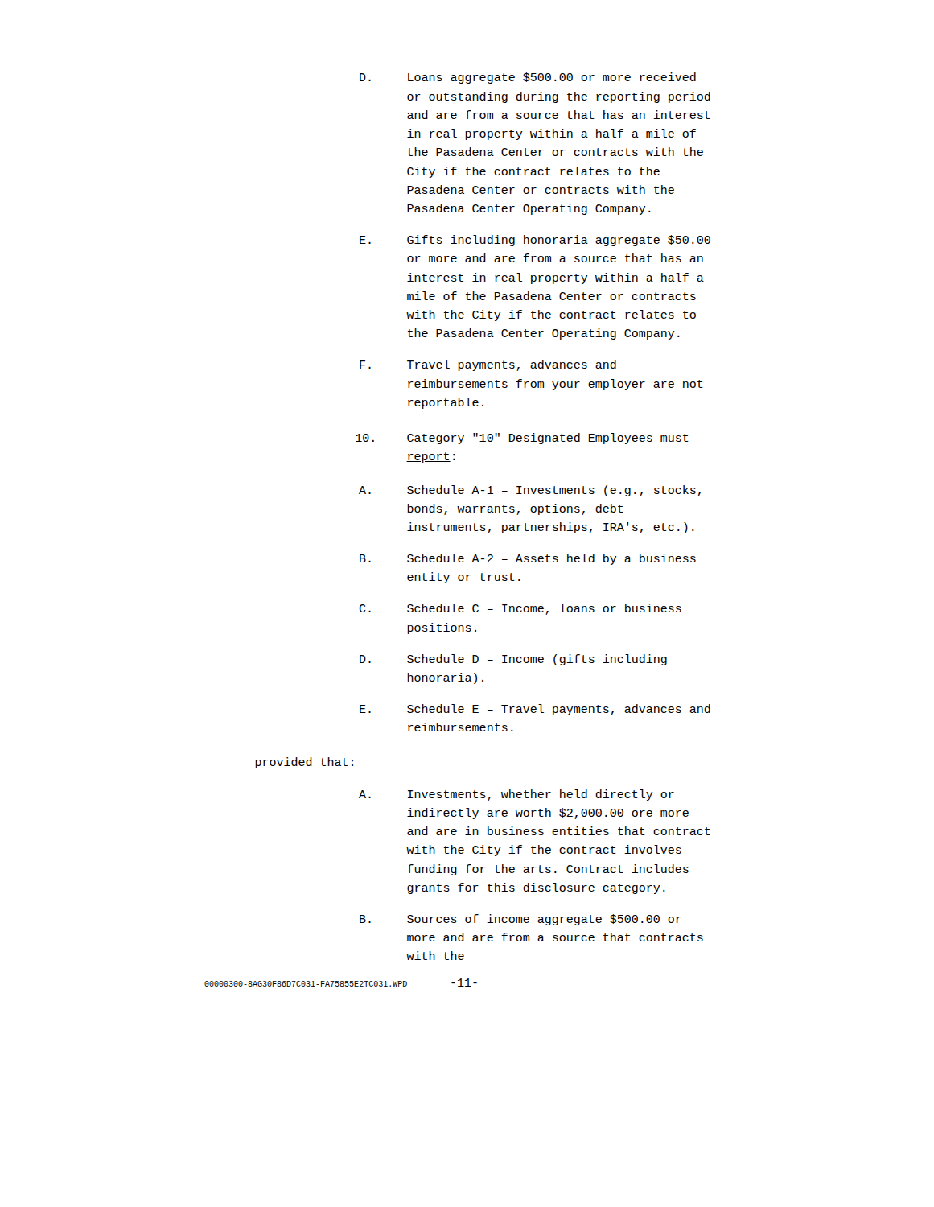D. Loans aggregate $500.00 or more received or outstanding during the reporting period and are from a source that has an interest in real property within a half a mile of the Pasadena Center or contracts with the City if the contract relates to the Pasadena Center or contracts with the Pasadena Center Operating Company.
E. Gifts including honoraria aggregate $50.00 or more and are from a source that has an interest in real property within a half a mile of the Pasadena Center or contracts with the City if the contract relates to the Pasadena Center Operating Company.
F. Travel payments, advances and reimbursements from your employer are not reportable.
10. Category "10" Designated Employees must report:
A. Schedule A-1 – Investments (e.g., stocks, bonds, warrants, options, debt instruments, partnerships, IRA's, etc.).
B. Schedule A-2 – Assets held by a business entity or trust.
C. Schedule C – Income, loans or business positions.
D. Schedule D – Income (gifts including honoraria).
E. Schedule E – Travel payments, advances and reimbursements.
provided that:
A. Investments, whether held directly or indirectly are worth $2,000.00 ore more and are in business entities that contract with the City if the contract involves funding for the arts. Contract includes grants for this disclosure category.
B. Sources of income aggregate $500.00 or more and are from a source that contracts with the
00000300-8AG30F86D7C031-FA75855E2TC031.WPD -11-